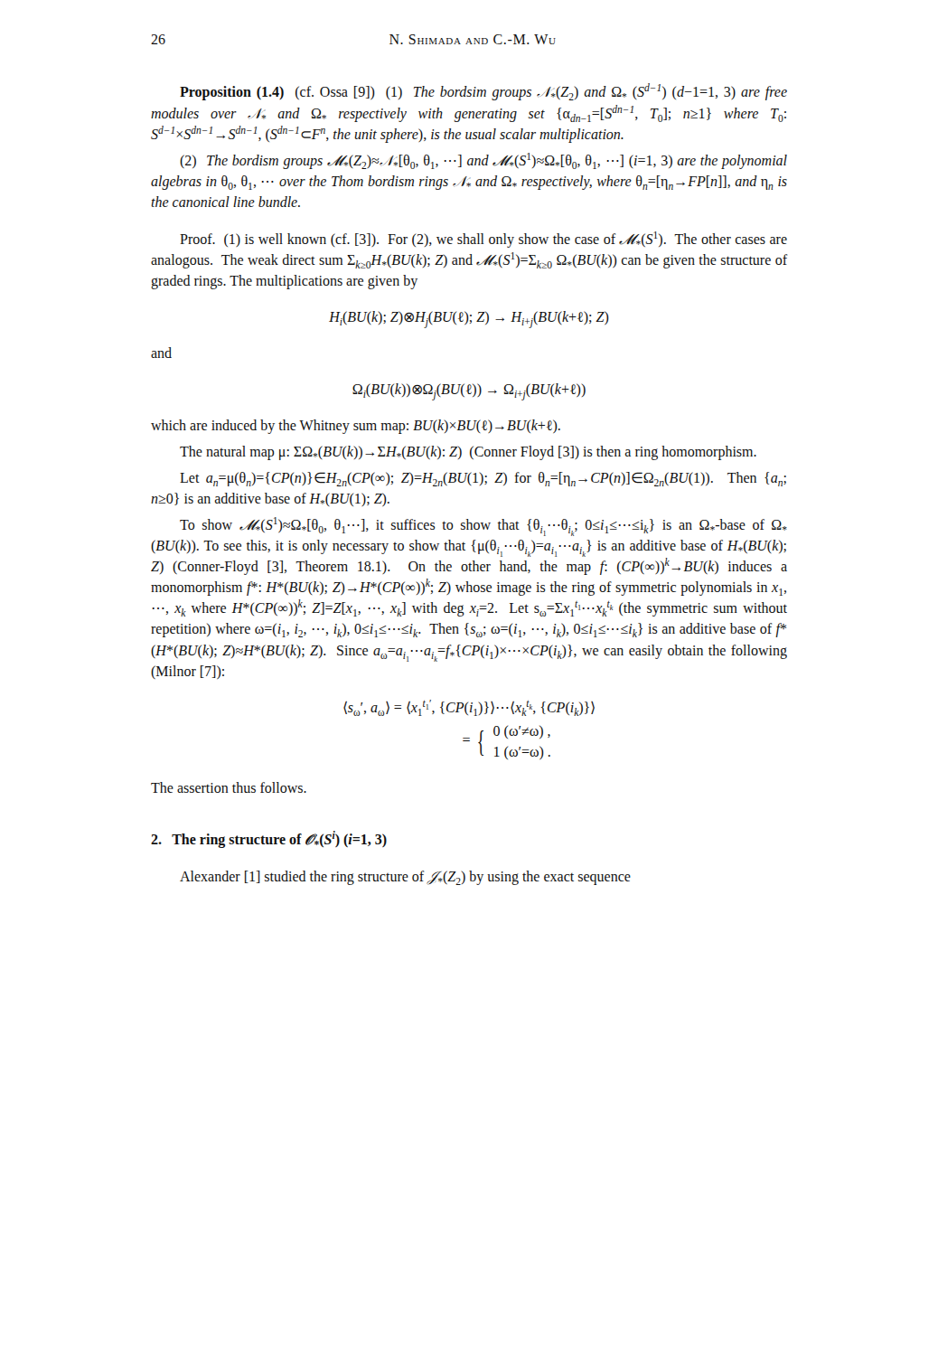26 N. Shimada and C.-M. Wu
Proposition (1.4) (cf. Ossa [9]) (1) The bordsim groups 𝒩*(Z2) and Ω* (Sd−1) (d−1=1, 3) are free modules over 𝒩* and Ω* respectively with generating set {αdn−1=[Sdn−1, T0]; n≥1} where T0: Sd−1×Sdn−1→Sdn−1, (Sdn−1⊂Fn, the unit sphere), is the usual scalar multiplication.
(2) The bordism groups 𝓜*(Z2)≈𝒩*[θ0, θ1, ⋯] and 𝓜*(S1)≈Ω*[θ0, θ1, ⋯] (i=1, 3) are the polynomial algebras in θ0, θ1, ⋯ over the Thom bordism rings 𝒩* and Ω* respectively, where θn=[ηn→FP[n]], and ηn is the canonical line bundle.
Proof. (1) is well known (cf. [3]). For (2), we shall only show the case of 𝓜*(S1). The other cases are analogous. The weak direct sum Σk≥0H*(BU(k); Z) and 𝓜*(S1)=Σk≥0 Ω*(BU(k)) can be given the structure of graded rings. The multiplications are given by
Hi(BU(k); Z)⊗Hj(BU(ℓ); Z) → Hi+j(BU(k+ℓ); Z)
and
Ωi(BU(k))⊗Ωj(BU(ℓ)) → Ωi+j(BU(k+ℓ))
which are induced by the Whitney sum map: BU(k)×BU(ℓ)→BU(k+ℓ).
The natural map μ: ΣΩ*(BU(k))→ΣH*(BU(k): Z) (Conner Floyd [3]) is then a ring homomorphism.
Let an=μ(θn)={CP(n)}∈H2n(CP(∞); Z)=H2n(BU(1); Z) for θn=[ηn→CP(n)]∈Ω2n(BU(1)). Then {an; n≥0} is an additive base of H*(BU(1); Z).
To show 𝓜*(S1)≈Ω*[θ0, θ1⋯], it suffices to show that {θi1⋯θik; 0≤i1≤⋯≤ik} is an Ω*-base of Ω*(BU(k)). To see this, it is only necessary to show that {μ(θi1⋯θik)=ai1⋯aik} is an additive base of H*(BU(k); Z) (Conner-Floyd [3], Theorem 18.1). On the other hand, the map f: (CP(∞))k→BU(k) induces a monomorphism f*: H*(BU(k); Z)→H*(CP(∞))k; Z) whose image is the ring of symmetric polynomials in x1, ⋯, xk where H*(CP(∞))k; Z]=Z[x1, ⋯, xk] with deg xi=2. Let sω=Σx1t1⋯xktk (the symmetric sum without repetition) where ω=(i1, i2, ⋯, ik), 0≤i1≤⋯≤ik. Then {sω; ω=(i1, ⋯, ik), 0≤i1≤⋯≤ik} is an additive base of f*(H*(BU(k); Z)≈H*(BU(k); Z). Since aω=ai1⋯aik=f*{CP(i1)×⋯×CP(ik)}, we can easily obtain the following (Milnor [7]):
⟨sω′, aω⟩ = ⟨x1t1′, {CP(i1)}⟩⋯⟨xktk, {CP(ik)}⟩
= {0 (ω′≠ω) , 1 (ω′=ω) .
The assertion thus follows.
2. The ring structure of 𝒪*(Si) (i=1, 3)
Alexander [1] studied the ring structure of 𝒥*(Z2) by using the exact sequence